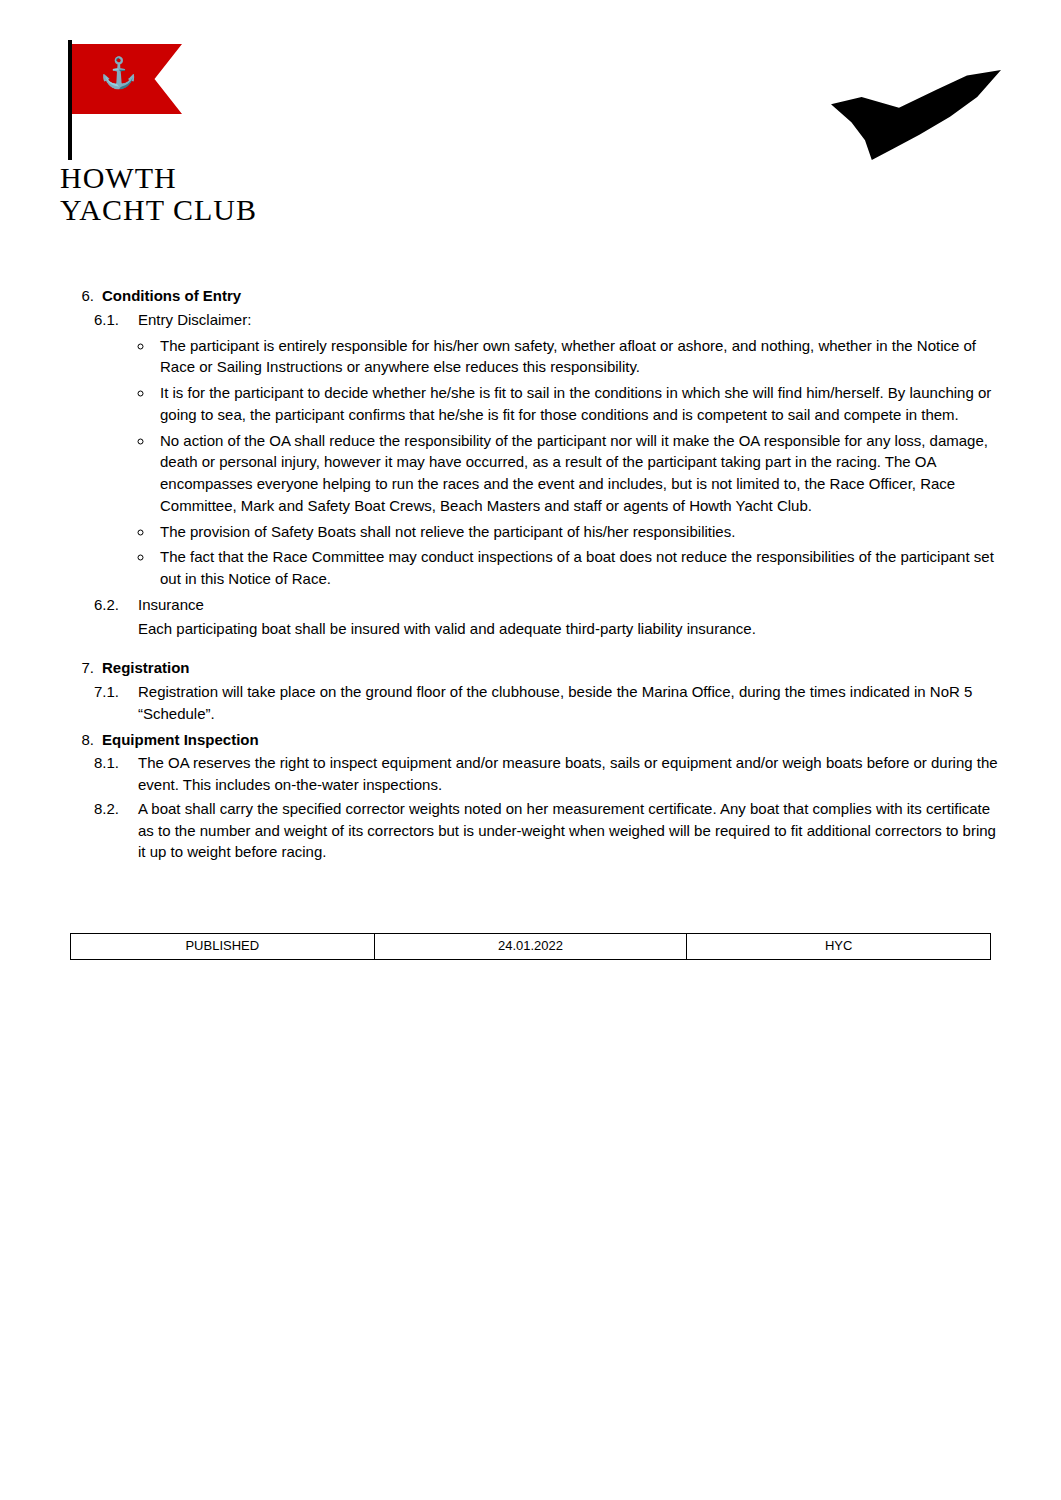⚓
HOWTH
YACHT CLUB
6. Conditions of Entry
6.1.
Entry Disclaimer:
The participant is entirely responsible for his/her own safety, whether afloat or ashore, and nothing, whether in the Notice of Race or Sailing Instructions or anywhere else reduces this responsibility.
It is for the participant to decide whether he/she is fit to sail in the conditions in which she will find him/herself. By launching or going to sea, the participant confirms that he/she is fit for those conditions and is competent to sail and compete in them.
No action of the OA shall reduce the responsibility of the participant nor will it make the OA responsible for any loss, damage, death or personal injury, however it may have occurred, as a result of the participant taking part in the racing. The OA encompasses everyone helping to run the races and the event and includes, but is not limited to, the Race Officer, Race Committee, Mark and Safety Boat Crews, Beach Masters and staff or agents of Howth Yacht Club.
The provision of Safety Boats shall not relieve the participant of his/her responsibilities.
The fact that the Race Committee may conduct inspections of a boat does not reduce the responsibilities of the participant set out in this Notice of Race.
6.2.
Insurance
Each participating boat shall be insured with valid and adequate third-party liability insurance.
7. Registration
7.1.
Registration will take place on the ground floor of the clubhouse, beside the Marina Office, during the times indicated in NoR 5 “Schedule”.
8. Equipment Inspection
8.1.
The OA reserves the right to inspect equipment and/or measure boats, sails or equipment and/or weigh boats before or during the event. This includes on-the-water inspections.
8.2.
A boat shall carry the specified corrector weights noted on her measurement certificate. Any boat that complies with its certificate as to the number and weight of its correctors but is under-weight when weighed will be required to fit additional correctors to bring it up to weight before racing.
| PUBLISHED | 24.01.2022 | HYC |